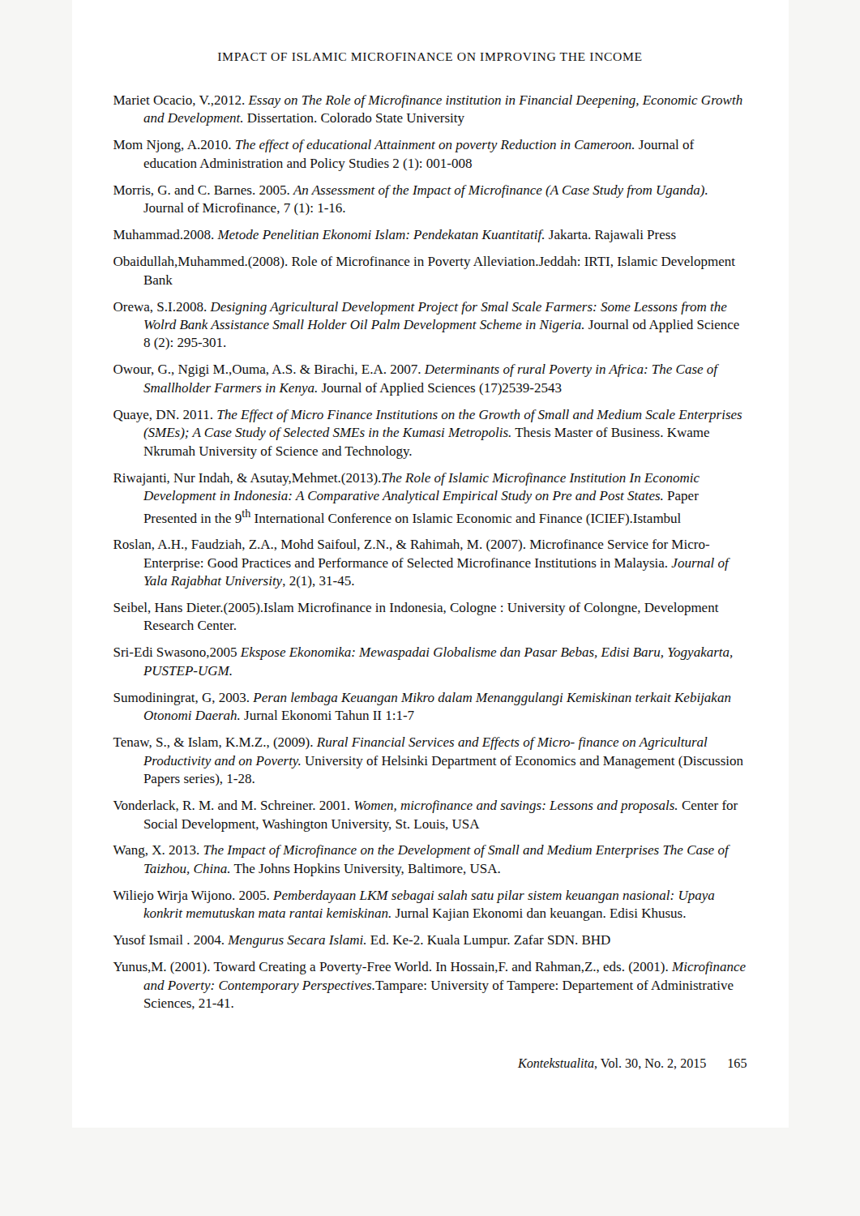Impact of Islamic Microfinance on Improving the Income
Mariet Ocacio, V.,2012. Essay on The Role of Microfinance institution in Financial Deepening, Economic Growth and Development. Dissertation. Colorado State University
Mom Njong, A.2010. The effect of educational Attainment on poverty Reduction in Cameroon. Journal of education Administration and Policy Studies 2 (1): 001-008
Morris, G. and C. Barnes. 2005. An Assessment of the Impact of Microfinance (A Case Study from Uganda). Journal of Microfinance, 7 (1): 1-16.
Muhammad.2008. Metode Penelitian Ekonomi Islam: Pendekatan Kuantitatif. Jakarta. Rajawali Press
Obaidullah,Muhammed.(2008). Role of Microfinance in Poverty Alleviation.Jeddah: IRTI, Islamic Development Bank
Orewa, S.I.2008. Designing Agricultural Development Project for Smal Scale Farmers: Some Lessons from the Wolrd Bank Assistance Small Holder Oil Palm Development Scheme in Nigeria. Journal od Applied Science 8 (2): 295-301.
Owour, G., Ngigi M.,Ouma, A.S. & Birachi, E.A. 2007. Determinants of rural Poverty in Africa: The Case of Smallholder Farmers in Kenya. Journal of Applied Sciences (17)2539-2543
Quaye, DN. 2011. The Effect of Micro Finance Institutions on the Growth of Small and Medium Scale Enterprises (SMEs); A Case Study of Selected SMEs in the Kumasi Metropolis. Thesis Master of Business. Kwame Nkrumah University of Science and Technology.
Riwajanti, Nur Indah, & Asutay,Mehmet.(2013).The Role of Islamic Microfinance Institution In Economic Development in Indonesia: A Comparative Analytical Empirical Study on Pre and Post States. Paper Presented in the 9th International Conference on Islamic Economic and Finance (ICIEF).Istambul
Roslan, A.H., Faudziah, Z.A., Mohd Saifoul, Z.N., & Rahimah, M. (2007). Microfinance Service for Micro-Enterprise: Good Practices and Performance of Selected Microfinance Institutions in Malaysia. Journal of Yala Rajabhat University, 2(1), 31-45.
Seibel, Hans Dieter.(2005).Islam Microfinance in Indonesia, Cologne : University of Colongne, Development Research Center.
Sri-Edi Swasono,2005 Ekspose Ekonomika: Mewaspadai Globalisme dan Pasar Bebas, Edisi Baru, Yogyakarta, PUSTEP-UGM.
Sumodiningrat, G, 2003. Peran lembaga Keuangan Mikro dalam Menanggulangi Kemiskinan terkait Kebijakan Otonomi Daerah. Jurnal Ekonomi Tahun II 1:1-7
Tenaw, S., & Islam, K.M.Z., (2009). Rural Financial Services and Effects of Micro- finance on Agricultural Productivity and on Poverty. University of Helsinki Department of Economics and Management (Discussion Papers series), 1-28.
Vonderlack, R. M. and M. Schreiner. 2001. Women, microfinance and savings: Lessons and proposals. Center for Social Development, Washington University, St. Louis, USA
Wang, X. 2013. The Impact of Microfinance on the Development of Small and Medium Enterprises The Case of Taizhou, China. The Johns Hopkins University, Baltimore, USA.
Wiliejo Wirja Wijono. 2005. Pemberdayaan LKM sebagai salah satu pilar sistem keuangan nasional: Upaya konkrit memutuskan mata rantai kemiskinan. Jurnal Kajian Ekonomi dan keuangan. Edisi Khusus.
Yusof Ismail . 2004. Mengurus Secara Islami. Ed. Ke-2. Kuala Lumpur. Zafar SDN. BHD
Yunus,M. (2001). Toward Creating a Poverty-Free World. In Hossain,F. and Rahman,Z., eds. (2001). Microfinance and Poverty: Contemporary Perspectives.Tampare: University of Tampere: Departement of Administrative Sciences, 21-41.
Kontekstualita, Vol. 30, No. 2, 2015165